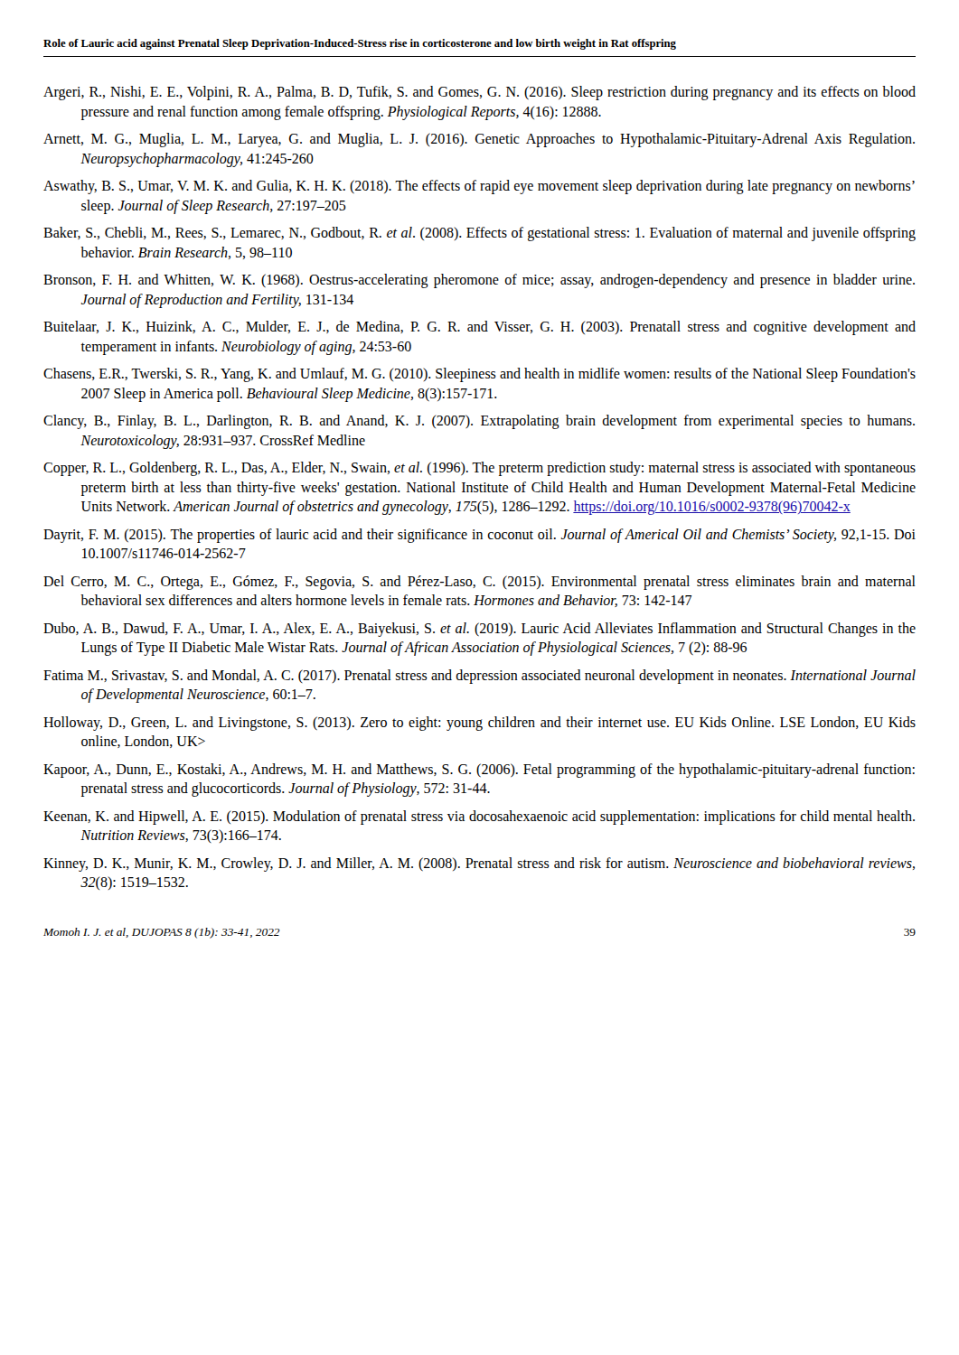Role of Lauric acid against Prenatal Sleep Deprivation-Induced-Stress rise in corticosterone and low birth weight in Rat offspring
Argeri, R., Nishi, E. E., Volpini, R. A., Palma, B. D, Tufik, S. and Gomes, G. N. (2016). Sleep restriction during pregnancy and its effects on blood pressure and renal function among female offspring. Physiological Reports, 4(16): 12888.
Arnett, M. G., Muglia, L. M., Laryea, G. and Muglia, L. J. (2016). Genetic Approaches to Hypothalamic-Pituitary-Adrenal Axis Regulation. Neuropsychopharmacology, 41:245-260
Aswathy, B. S., Umar, V. M. K. and Gulia, K. H. K. (2018). The effects of rapid eye movement sleep deprivation during late pregnancy on newborns’ sleep. Journal of Sleep Research, 27:197–205
Baker, S., Chebli, M., Rees, S., Lemarec, N., Godbout, R. et al. (2008). Effects of gestational stress: 1. Evaluation of maternal and juvenile offspring behavior. Brain Research, 5, 98–110
Bronson, F. H. and Whitten, W. K. (1968). Oestrus-accelerating pheromone of mice; assay, androgen-dependency and presence in bladder urine. Journal of Reproduction and Fertility, 131-134
Buitelaar, J. K., Huizink, A. C., Mulder, E. J., de Medina, P. G. R. and Visser, G. H. (2003). Prenatall stress and cognitive development and temperament in infants. Neurobiology of aging, 24:53-60
Chasens, E.R., Twerski, S. R., Yang, K. and Umlauf, M. G. (2010). Sleepiness and health in midlife women: results of the National Sleep Foundation's 2007 Sleep in America poll. Behavioural Sleep Medicine, 8(3):157-171.
Clancy, B., Finlay, B. L., Darlington, R. B. and Anand, K. J. (2007). Extrapolating brain development from experimental species to humans. Neurotoxicology, 28:931–937. CrossRef Medline
Copper, R. L., Goldenberg, R. L., Das, A., Elder, N., Swain, et al. (1996). The preterm prediction study: maternal stress is associated with spontaneous preterm birth at less than thirty-five weeks' gestation. National Institute of Child Health and Human Development Maternal-Fetal Medicine Units Network. American Journal of obstetrics and gynecology, 175(5), 1286–1292. https://doi.org/10.1016/s0002-9378(96)70042-x
Dayrit, F. M. (2015). The properties of lauric acid and their significance in coconut oil. Journal of Americal Oil and Chemists’ Society, 92,1-15. Doi 10.1007/s11746-014-2562-7
Del Cerro, M. C., Ortega, E., Gómez, F., Segovia, S. and Pérez-Laso, C. (2015). Environmental prenatal stress eliminates brain and maternal behavioral sex differences and alters hormone levels in female rats. Hormones and Behavior, 73: 142-147
Dubo, A. B., Dawud, F. A., Umar, I. A., Alex, E. A., Baiyekusi, S. et al. (2019). Lauric Acid Alleviates Inflammation and Structural Changes in the Lungs of Type II Diabetic Male Wistar Rats. Journal of African Association of Physiological Sciences, 7 (2): 88-96
Fatima M., Srivastav, S. and Mondal, A. C. (2017). Prenatal stress and depression associated neuronal development in neonates. International Journal of Developmental Neuroscience, 60:1–7.
Holloway, D., Green, L. and Livingstone, S. (2013). Zero to eight: young children and their internet use. EU Kids Online. LSE London, EU Kids online, London, UK>
Kapoor, A., Dunn, E., Kostaki, A., Andrews, M. H. and Matthews, S. G. (2006). Fetal programming of the hypothalamic-pituitary-adrenal function: prenatal stress and glucocorticords. Journal of Physiology, 572: 31-44.
Keenan, K. and Hipwell, A. E. (2015). Modulation of prenatal stress via docosahexaenoic acid supplementation: implications for child mental health. Nutrition Reviews, 73(3):166–174.
Kinney, D. K., Munir, K. M., Crowley, D. J. and Miller, A. M. (2008). Prenatal stress and risk for autism. Neuroscience and biobehavioral reviews, 32(8): 1519–1532.
Momoh I. J. et al, DUJOPAS 8 (1b): 33-41, 2022 39